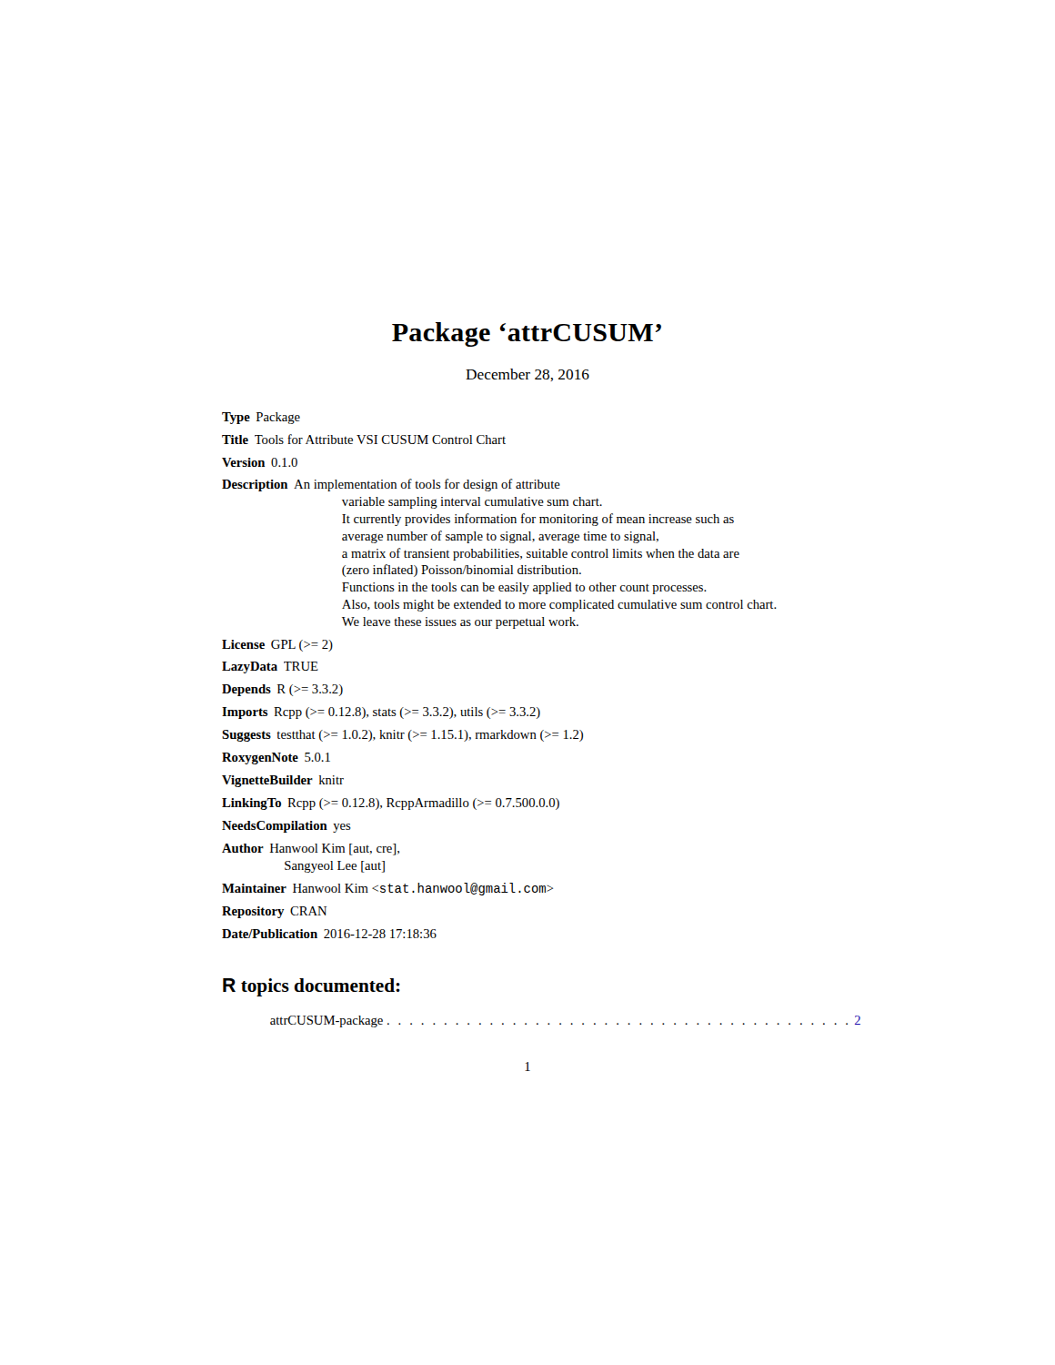Package ‘attrCUSUM’
December 28, 2016
Type
Package
Title
Tools for Attribute VSI CUSUM Control Chart
Version
0.1.0
Description
An implementation of tools for design of attribute variable sampling interval cumulative sum chart. It currently provides information for monitoring of mean increase such as average number of sample to signal, average time to signal, a matrix of transient probabilities, suitable control limits when the data are (zero inflated) Poisson/binomial distribution. Functions in the tools can be easily applied to other count processes. Also, tools might be extended to more complicated cumulative sum control chart. We leave these issues as our perpetual work.
License
GPL (>= 2)
LazyData
TRUE
Depends
R (>= 3.3.2)
Imports
Rcpp (>= 0.12.8), stats (>= 3.3.2), utils (>= 3.3.2)
Suggests
testthat (>= 1.0.2), knitr (>= 1.15.1), rmarkdown (>= 1.2)
RoxygenNote
5.0.1
VignetteBuilder
knitr
LinkingTo
Rcpp (>= 0.12.8), RcppArmadillo (>= 0.7.500.0.0)
NeedsCompilation
yes
Author
Hanwool Kim [aut, cre],
Sangyeol Lee [aut]
Maintainer
Hanwool Kim <stat.hanwool@gmail.com>
Repository
CRAN
Date/Publication
2016-12-28 17:18:36
R topics documented:
attrCUSUM-package . . . . . . . . . . . . . . . . . . . . . . . . . . . . . . . . . . . . . . . . . 2
1